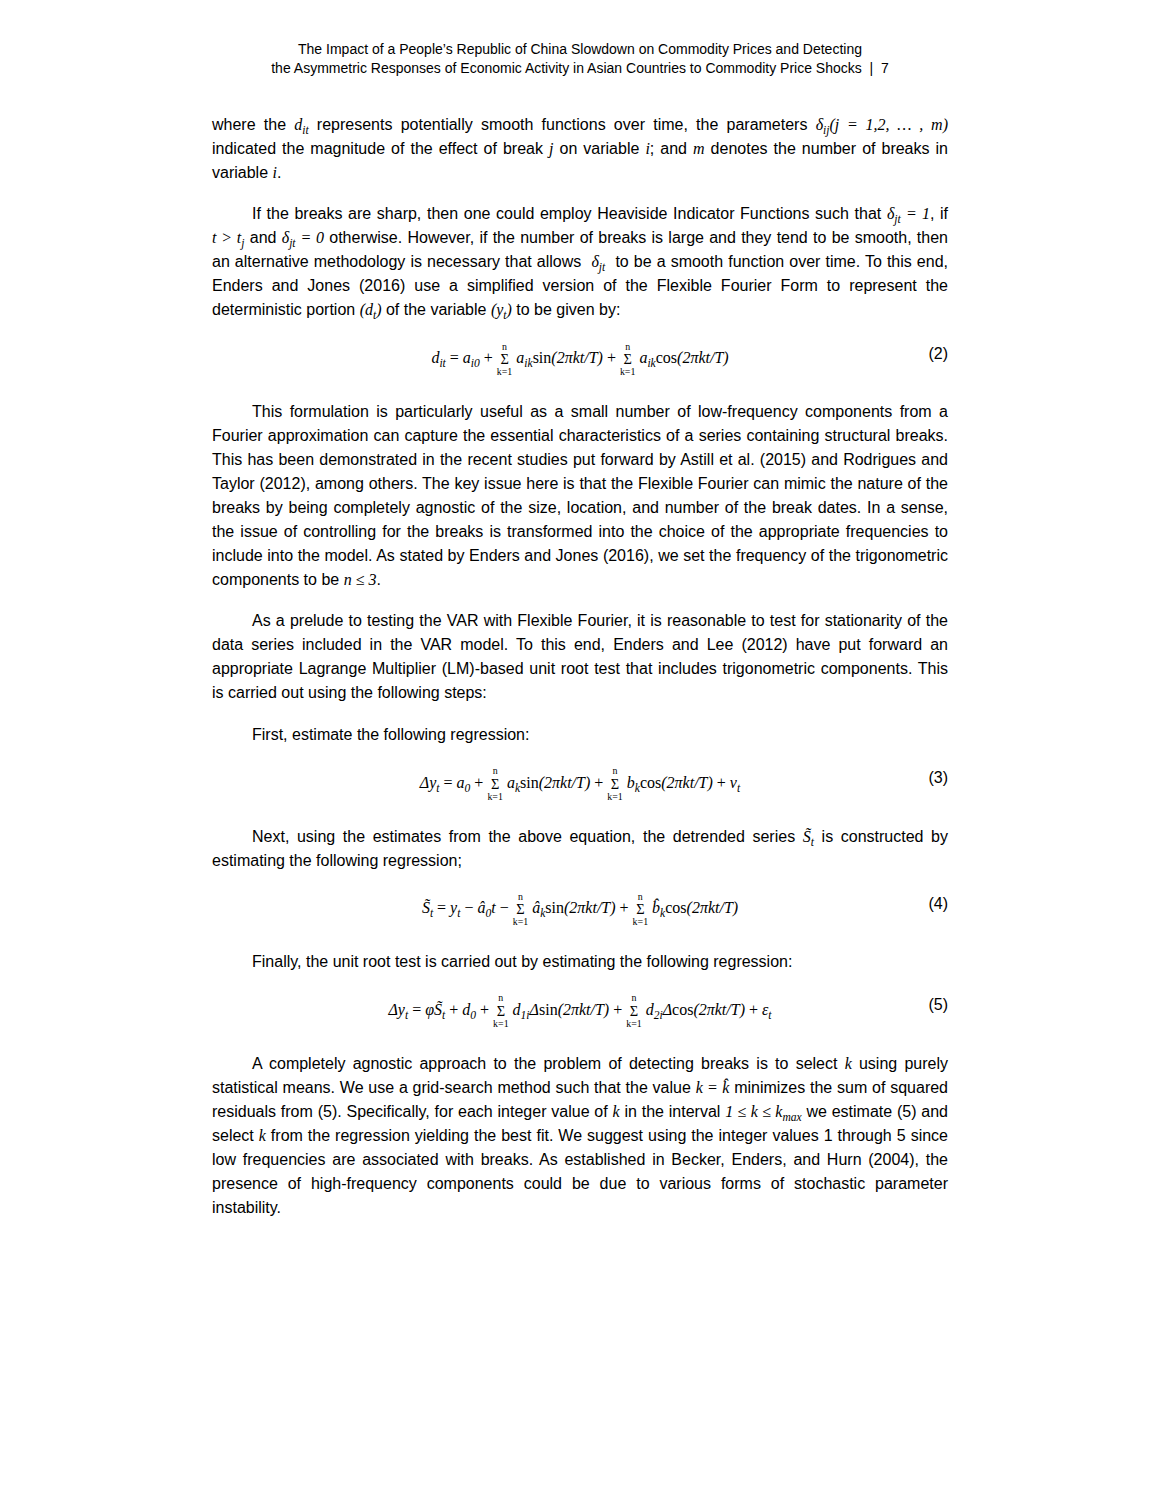The Impact of a People’s Republic of China Slowdown on Commodity Prices and Detecting the Asymmetric Responses of Economic Activity in Asian Countries to Commodity Price Shocks | 7
where the dit represents potentially smooth functions over time, the parameters δij(j = 1,2, … , m) indicated the magnitude of the effect of break j on variable i; and m denotes the number of breaks in variable i.
If the breaks are sharp, then one could employ Heaviside Indicator Functions such that δjt = 1, if t > tj and δjt = 0 otherwise. However, if the number of breaks is large and they tend to be smooth, then an alternative methodology is necessary that allows δjt to be a smooth function over time. To this end, Enders and Jones (2016) use a simplified version of the Flexible Fourier Form to represent the deterministic portion (dt) of the variable (yt) to be given by:
dit = ai0 + n
Σ
k=1 aiksin(2πkt/T) + n
Σ
k=1 aikcos(2πkt/T) (2)
This formulation is particularly useful as a small number of low-frequency components from a Fourier approximation can capture the essential characteristics of a series containing structural breaks. This has been demonstrated in the recent studies put forward by Astill et al. (2015) and Rodrigues and Taylor (2012), among others. The key issue here is that the Flexible Fourier can mimic the nature of the breaks by being completely agnostic of the size, location, and number of the break dates. In a sense, the issue of controlling for the breaks is transformed into the choice of the appropriate frequencies to include into the model. As stated by Enders and Jones (2016), we set the frequency of the trigonometric components to be n ≤ 3.
As a prelude to testing the VAR with Flexible Fourier, it is reasonable to test for stationarity of the data series included in the VAR model. To this end, Enders and Lee (2012) have put forward an appropriate Lagrange Multiplier (LM)-based unit root test that includes trigonometric components. This is carried out using the following steps:
First, estimate the following regression:
Δyt = a0 + n
Σ
k=1 aksin(2πkt/T) + n
Σ
k=1 bkcos(2πkt/T) + vt (3)
Next, using the estimates from the above equation, the detrended series S̃t is constructed by estimating the following regression;
S̃t = yt − â0t − n
Σ
k=1 âksin(2πkt/T) + n
Σ
k=1 b̂kcos(2πkt/T) (4)
Finally, the unit root test is carried out by estimating the following regression:
Δyt = φS̃t + d0 + n
Σ
k=1 d1iΔsin(2πkt/T) + n
Σ
k=1 d2iΔcos(2πkt/T) + εt (5)
A completely agnostic approach to the problem of detecting breaks is to select k using purely statistical means. We use a grid-search method such that the value k = k̂ minimizes the sum of squared residuals from (5). Specifically, for each integer value of k in the interval 1 ≤ k ≤ kmax we estimate (5) and select k from the regression yielding the best fit. We suggest using the integer values 1 through 5 since low frequencies are associated with breaks. As established in Becker, Enders, and Hurn (2004), the presence of high-frequency components could be due to various forms of stochastic parameter instability.